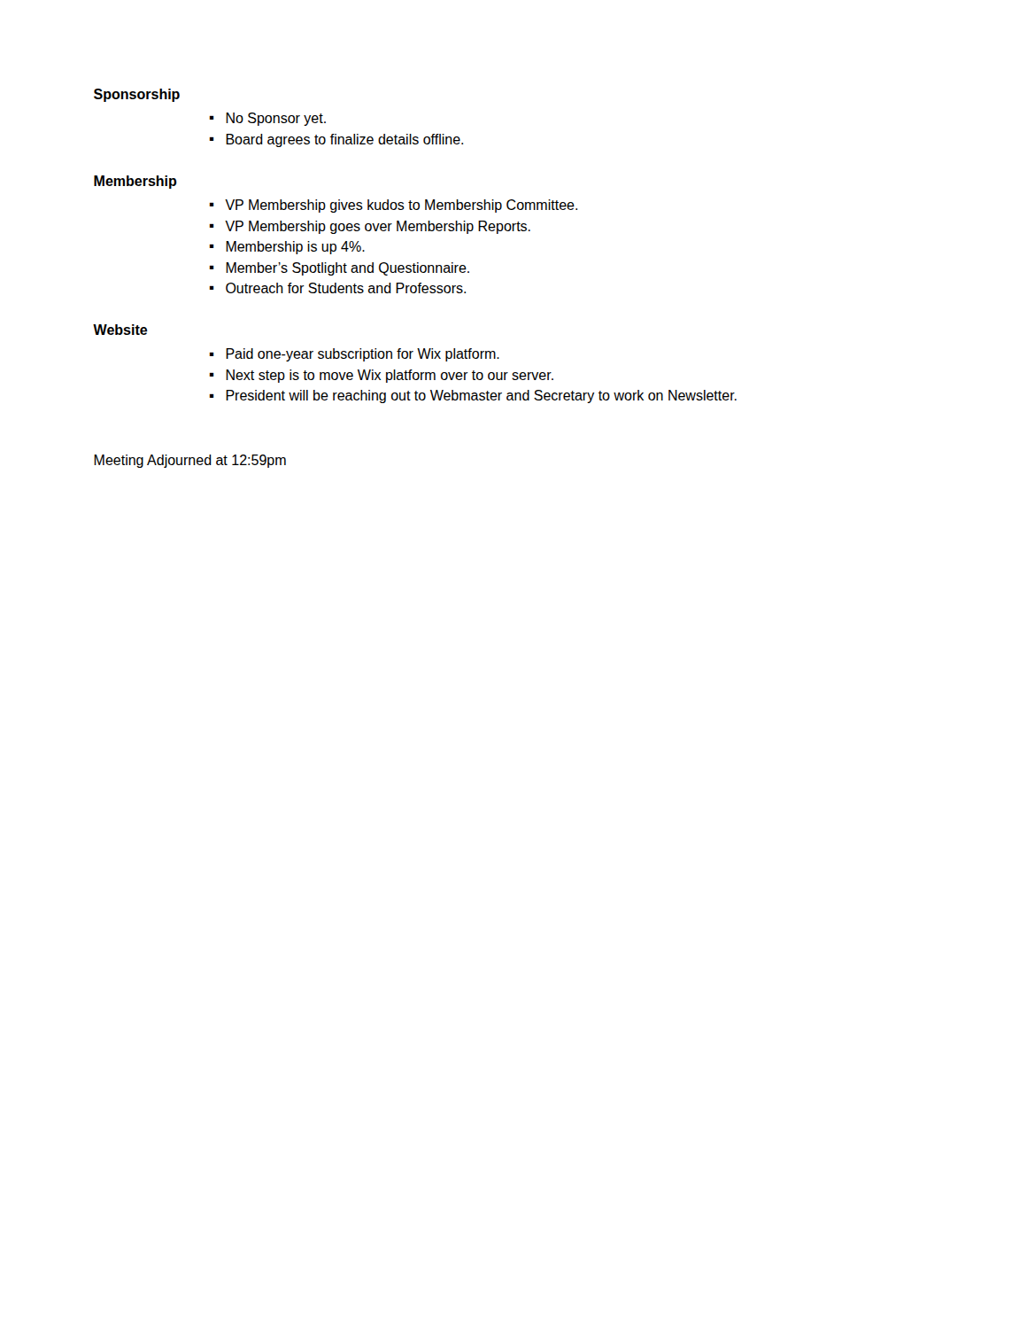Sponsorship
No Sponsor yet.
Board agrees to finalize details offline.
Membership
VP Membership gives kudos to Membership Committee.
VP Membership goes over Membership Reports.
Membership is up 4%.
Member’s Spotlight and Questionnaire.
Outreach for Students and Professors.
Website
Paid one-year subscription for Wix platform.
Next step is to move Wix platform over to our server.
President will be reaching out to Webmaster and Secretary to work on Newsletter.
Meeting Adjourned at 12:59pm